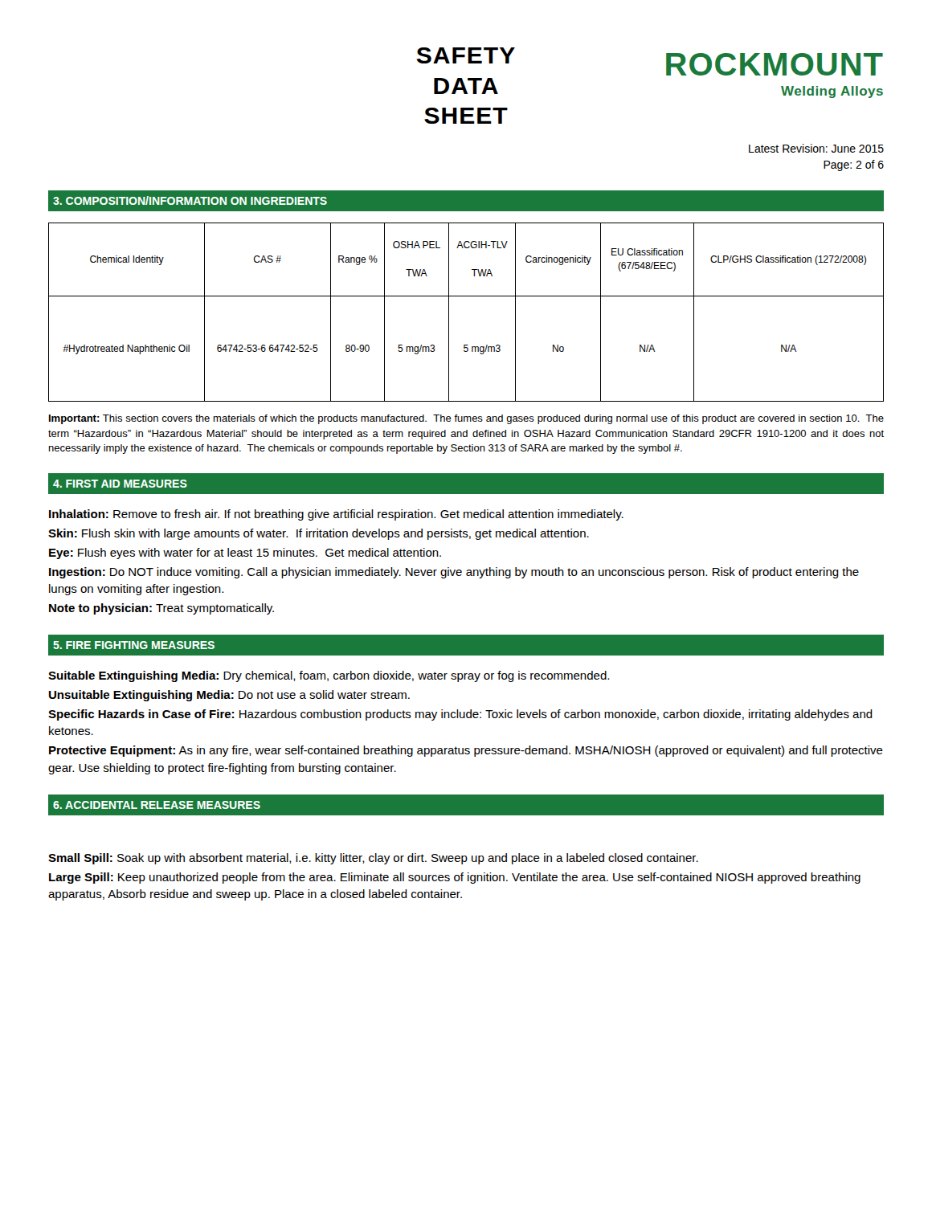SAFETY
DATA
SHEET
ROCKMOUNT
Welding Alloys
Latest Revision: June 2015
Page: 2 of 6
3. COMPOSITION/INFORMATION ON INGREDIENTS
| Chemical Identity | CAS # | Range % | OSHA PEL TWA | ACGIH-TLV TWA | Carcinogenicity | EU Classification (67/548/EEC) | CLP/GHS Classification (1272/2008) |
| --- | --- | --- | --- | --- | --- | --- | --- |
| #Hydrotreated Naphthenic Oil | 64742-53-6 64742-52-5 | 80-90 | 5 mg/m3 | 5 mg/m3 | No | N/A | N/A |
Important: This section covers the materials of which the products manufactured. The fumes and gases produced during normal use of this product are covered in section 10. The term “Hazardous” in “Hazardous Material” should be interpreted as a term required and defined in OSHA Hazard Communication Standard 29CFR 1910-1200 and it does not necessarily imply the existence of hazard. The chemicals or compounds reportable by Section 313 of SARA are marked by the symbol #.
4. FIRST AID MEASURES
Inhalation: Remove to fresh air. If not breathing give artificial respiration. Get medical attention immediately.
Skin: Flush skin with large amounts of water. If irritation develops and persists, get medical attention.
Eye: Flush eyes with water for at least 15 minutes. Get medical attention.
Ingestion: Do NOT induce vomiting. Call a physician immediately. Never give anything by mouth to an unconscious person. Risk of product entering the lungs on vomiting after ingestion.
Note to physician: Treat symptomatically.
5. FIRE FIGHTING MEASURES
Suitable Extinguishing Media: Dry chemical, foam, carbon dioxide, water spray or fog is recommended.
Unsuitable Extinguishing Media: Do not use a solid water stream.
Specific Hazards in Case of Fire: Hazardous combustion products may include: Toxic levels of carbon monoxide, carbon dioxide, irritating aldehydes and ketones.
Protective Equipment: As in any fire, wear self-contained breathing apparatus pressure-demand. MSHA/NIOSH (approved or equivalent) and full protective gear. Use shielding to protect fire-fighting from bursting container.
6. ACCIDENTAL RELEASE MEASURES
Small Spill: Soak up with absorbent material, i.e. kitty litter, clay or dirt. Sweep up and place in a labeled closed container.
Large Spill: Keep unauthorized people from the area. Eliminate all sources of ignition. Ventilate the area. Use self-contained NIOSH approved breathing apparatus, Absorb residue and sweep up. Place in a closed labeled container.